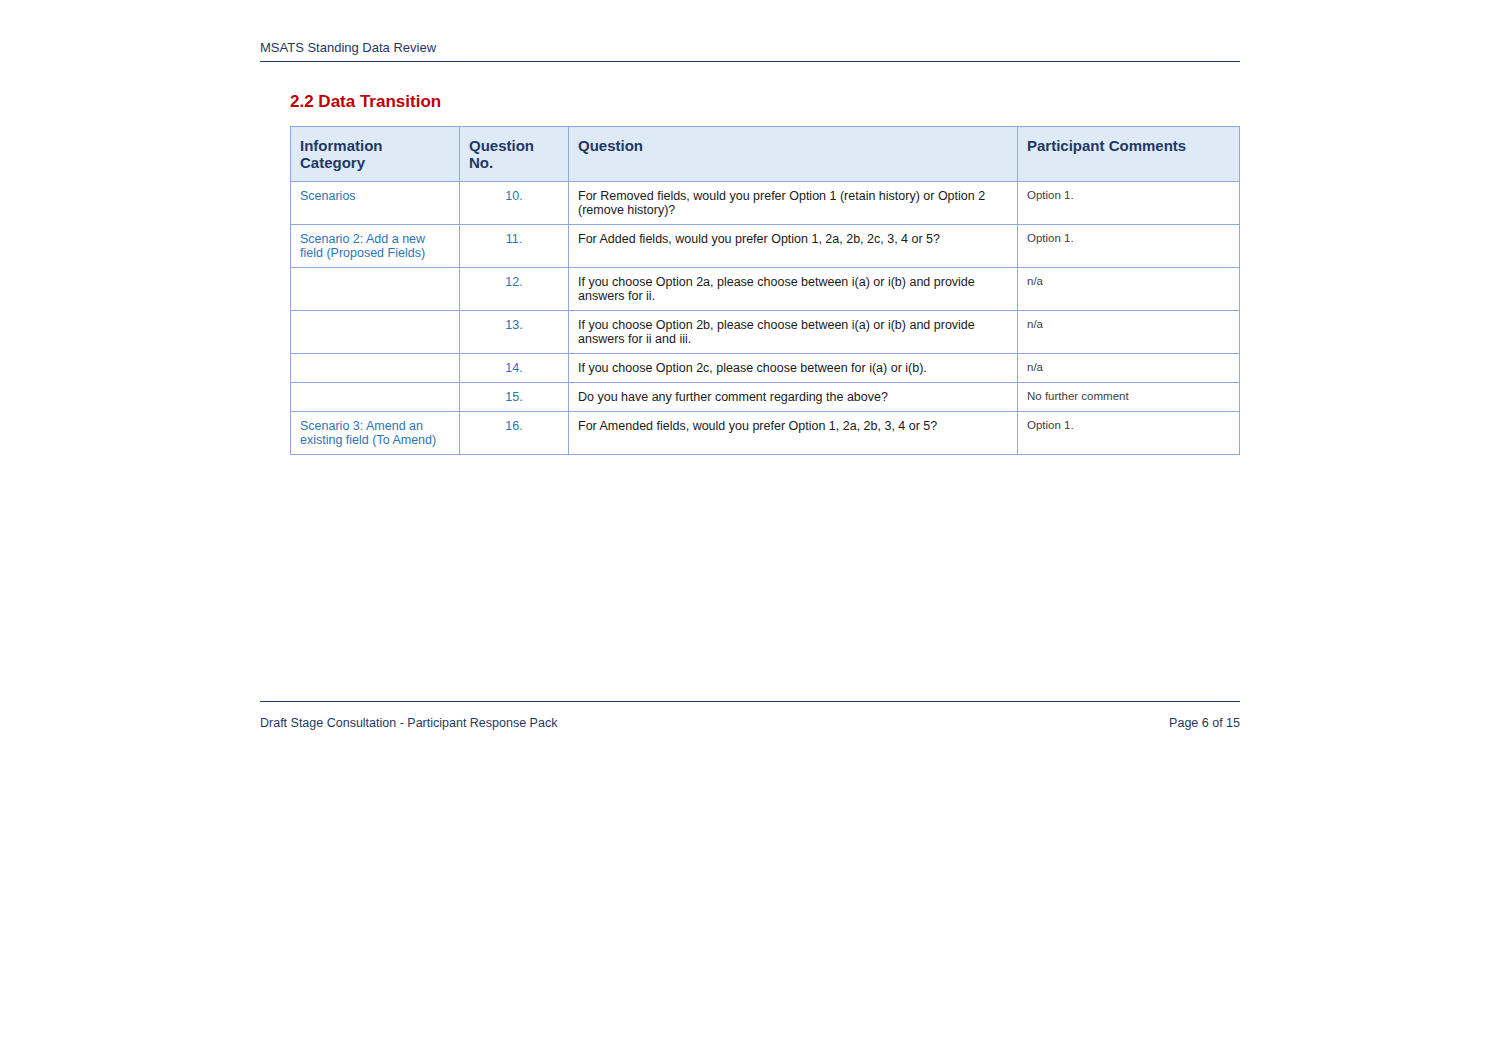MSATS Standing Data Review
2.2 Data Transition
| Information Category | Question No. | Question | Participant Comments |
| --- | --- | --- | --- |
| Scenarios | 10. | For Removed fields, would you prefer Option 1 (retain history) or Option 2 (remove history)? | Option 1. |
| Scenario 2: Add a new field (Proposed Fields) | 11. | For Added fields, would you prefer Option 1, 2a, 2b, 2c, 3, 4 or 5? | Option 1. |
| | 12. | If you choose Option 2a, please choose between i(a) or i(b) and provide answers for ii. | n/a |
| | 13. | If you choose Option 2b, please choose between i(a) or i(b) and provide answers for ii and iii. | n/a |
| | 14. | If you choose Option 2c, please choose between for i(a) or i(b). | n/a |
| | 15. | Do you have any further comment regarding the above? | No further comment |
| Scenario 3: Amend an existing field (To Amend) | 16. | For Amended fields, would you prefer Option 1, 2a, 2b, 3, 4 or 5? | Option 1. |
Draft Stage Consultation - Participant Response Pack Page 6 of 15